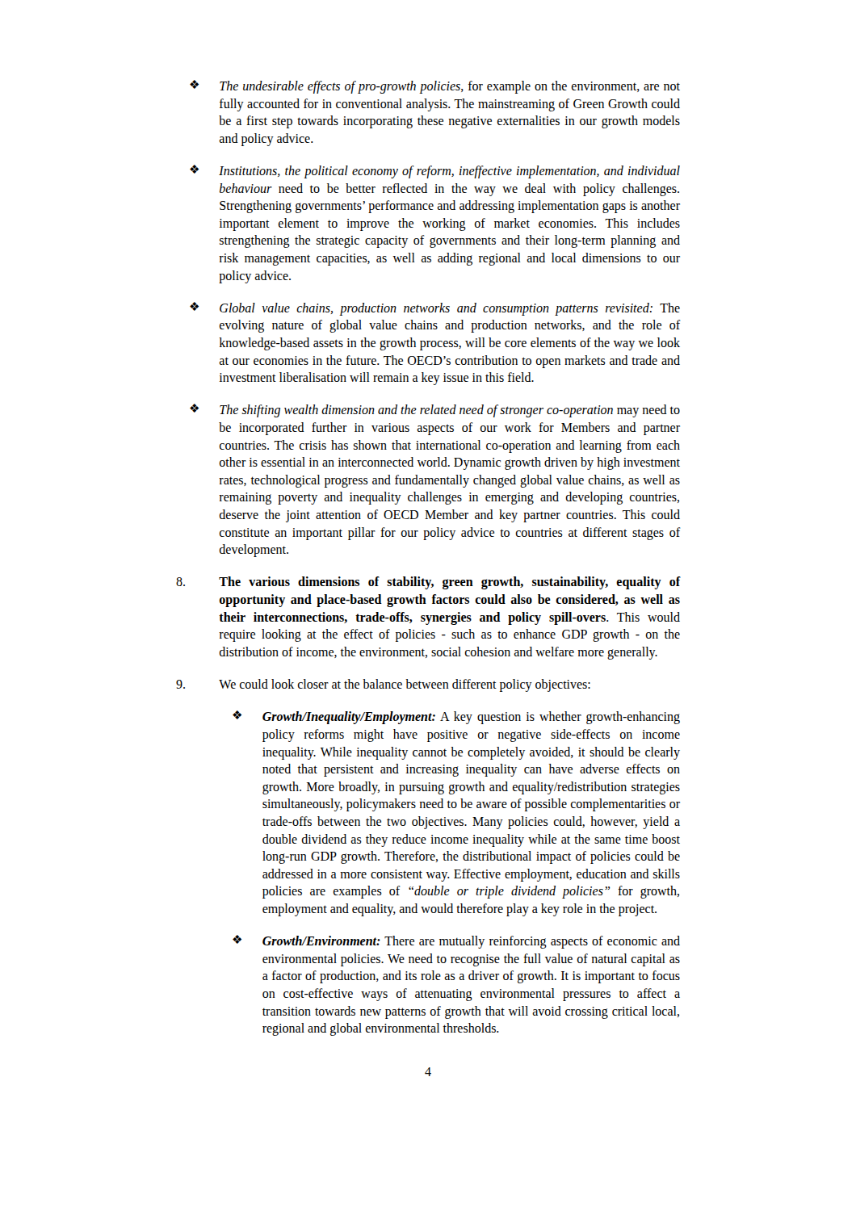The undesirable effects of pro-growth policies, for example on the environment, are not fully accounted for in conventional analysis. The mainstreaming of Green Growth could be a first step towards incorporating these negative externalities in our growth models and policy advice.
Institutions, the political economy of reform, ineffective implementation, and individual behaviour need to be better reflected in the way we deal with policy challenges. Strengthening governments’ performance and addressing implementation gaps is another important element to improve the working of market economies. This includes strengthening the strategic capacity of governments and their long-term planning and risk management capacities, as well as adding regional and local dimensions to our policy advice.
Global value chains, production networks and consumption patterns revisited: The evolving nature of global value chains and production networks, and the role of knowledge-based assets in the growth process, will be core elements of the way we look at our economies in the future. The OECD’s contribution to open markets and trade and investment liberalisation will remain a key issue in this field.
The shifting wealth dimension and the related need of stronger co-operation may need to be incorporated further in various aspects of our work for Members and partner countries. The crisis has shown that international co-operation and learning from each other is essential in an interconnected world. Dynamic growth driven by high investment rates, technological progress and fundamentally changed global value chains, as well as remaining poverty and inequality challenges in emerging and developing countries, deserve the joint attention of OECD Member and key partner countries. This could constitute an important pillar for our policy advice to countries at different stages of development.
8. The various dimensions of stability, green growth, sustainability, equality of opportunity and place-based growth factors could also be considered, as well as their interconnections, trade-offs, synergies and policy spill-overs. This would require looking at the effect of policies - such as to enhance GDP growth - on the distribution of income, the environment, social cohesion and welfare more generally.
9. We could look closer at the balance between different policy objectives:
Growth/Inequality/Employment: A key question is whether growth-enhancing policy reforms might have positive or negative side-effects on income inequality. While inequality cannot be completely avoided, it should be clearly noted that persistent and increasing inequality can have adverse effects on growth. More broadly, in pursuing growth and equality/redistribution strategies simultaneously, policymakers need to be aware of possible complementarities or trade-offs between the two objectives. Many policies could, however, yield a double dividend as they reduce income inequality while at the same time boost long-run GDP growth. Therefore, the distributional impact of policies could be addressed in a more consistent way. Effective employment, education and skills policies are examples of “double or triple dividend policies” for growth, employment and equality, and would therefore play a key role in the project.
Growth/Environment: There are mutually reinforcing aspects of economic and environmental policies. We need to recognise the full value of natural capital as a factor of production, and its role as a driver of growth. It is important to focus on cost-effective ways of attenuating environmental pressures to affect a transition towards new patterns of growth that will avoid crossing critical local, regional and global environmental thresholds.
4